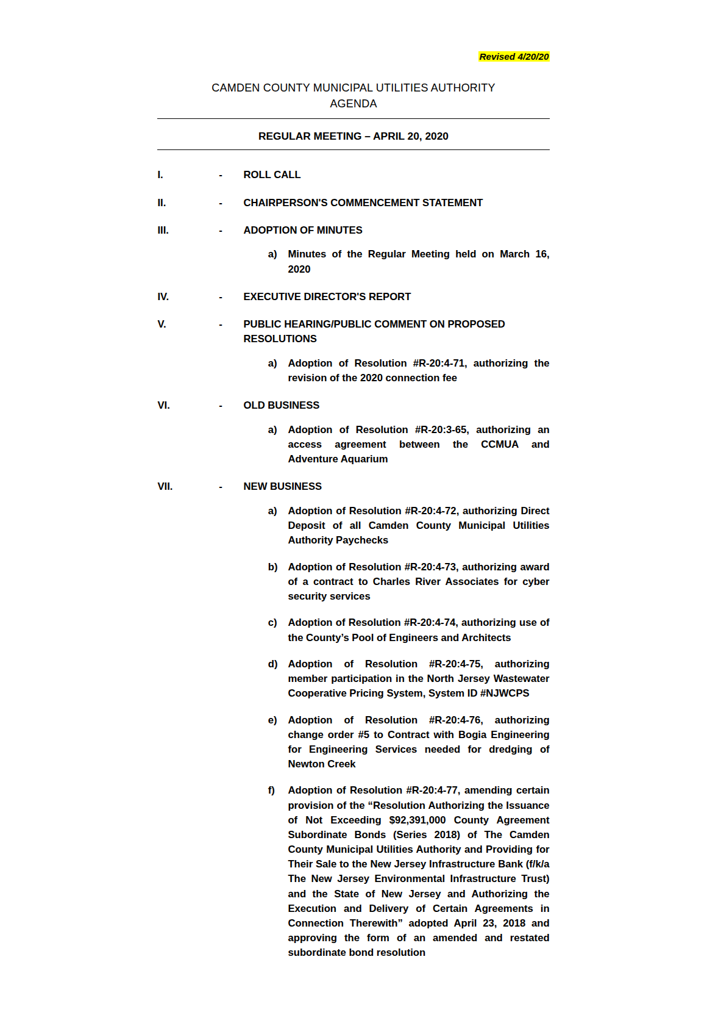Revised 4/20/20
CAMDEN COUNTY MUNICIPAL UTILITIES AUTHORITYAGENDA
REGULAR MEETING – APRIL 20, 2020
| I. | - | ROLL CALL |
| II. | - | CHAIRPERSON'S COMMENCEMENT STATEMENT |
| III. | - | ADOPTION OF MINUTES a) Minutes of the Regular Meeting held on March 16, 2020 |
| IV. | - | EXECUTIVE DIRECTOR'S REPORT |
| V. | - | PUBLIC HEARING/PUBLIC COMMENT ON PROPOSED RESOLUTIONS a) Adoption of Resolution #R-20:4-71, authorizing the revision of the 2020 connection fee |
| VI. | - | OLD BUSINESS a) Adoption of Resolution #R-20:3-65, authorizing an access agreement between the CCMUA and Adventure Aquarium |
| VII. | - | NEW BUSINESS a) Adoption of Resolution #R-20:4-72, authorizing Direct Deposit of all Camden County Municipal Utilities Authority Paychecks b) Adoption of Resolution #R-20:4-73, authorizing award of a contract to Charles River Associates for cyber security services c) Adoption of Resolution #R-20:4-74, authorizing use of the County’s Pool of Engineers and Architects d) Adoption of Resolution #R-20:4-75, authorizing member participation in the North Jersey Wastewater Cooperative Pricing System, System ID #NJWCPS e) Adoption of Resolution #R-20:4-76, authorizing change order #5 to Contract with Bogia Engineering for Engineering Services needed for dredging of Newton Creek f) Adoption of Resolution #R-20:4-77, amending certain provision of the “Resolution Authorizing the Issuance of Not Exceeding $92,391,000 County Agreement Subordinate Bonds (Series 2018) of The Camden County Municipal Utilities Authority and Providing for Their Sale to the New Jersey Infrastructure Bank (f/k/a The New Jersey Environmental Infrastructure Trust) and the State of New Jersey and Authorizing the Execution and Delivery of Certain Agreements in Connection Therewith” adopted April 23, 2018 and approving the form of an amended and restated subordinate bond resolution |